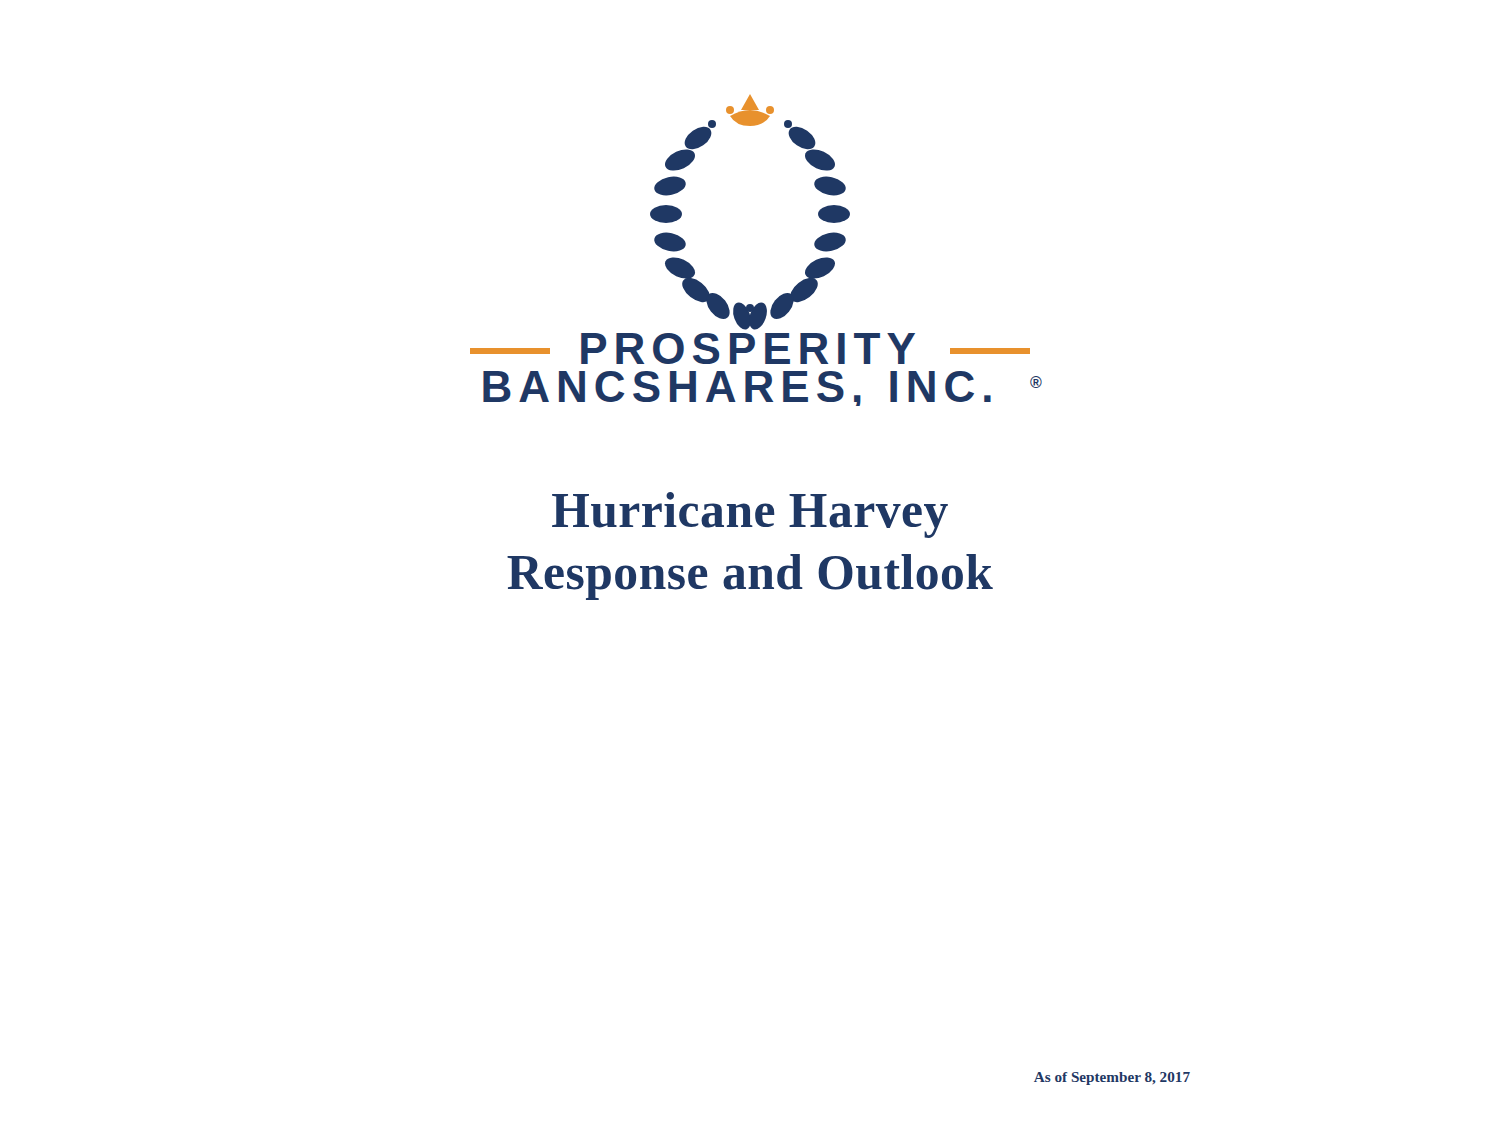PROSPERITY BANCSHARES, INC. ®
Hurricane Harvey
Response and Outlook
As of September 8, 2017